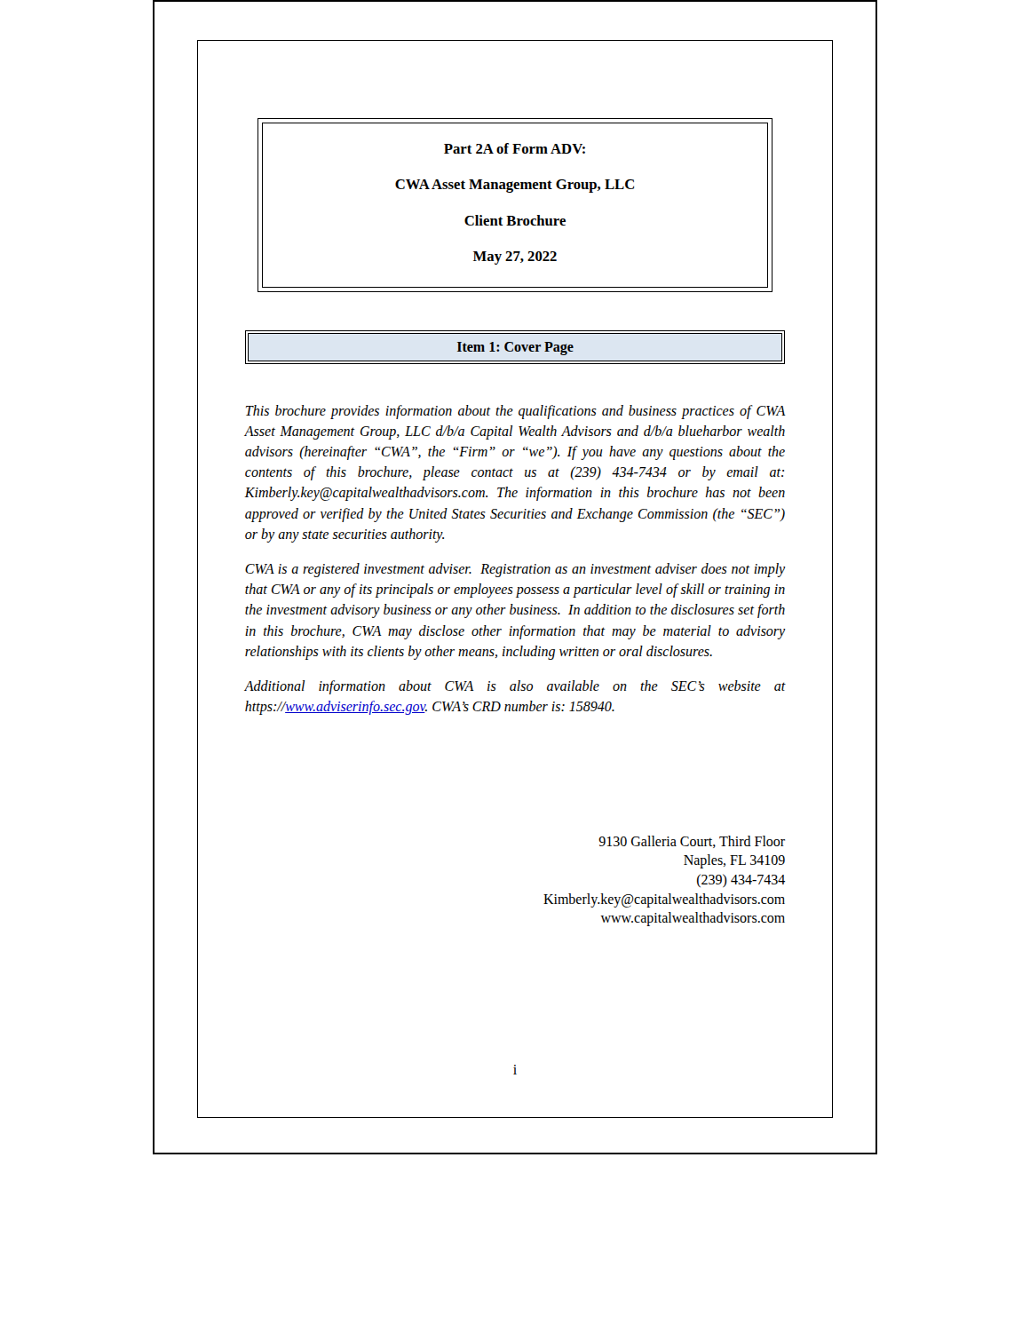Part 2A of Form ADV:
CWA Asset Management Group, LLC
Client Brochure
May 27, 2022
Item 1: Cover Page
This brochure provides information about the qualifications and business practices of CWA Asset Management Group, LLC d/b/a Capital Wealth Advisors and d/b/a blueharbor wealth advisors (hereinafter “CWA”, the “Firm” or “we”). If you have any questions about the contents of this brochure, please contact us at (239) 434-7434 or by email at: Kimberly.key@capitalwealthadvisors.com. The information in this brochure has not been approved or verified by the United States Securities and Exchange Commission (the “SEC”) or by any state securities authority.
CWA is a registered investment adviser. Registration as an investment adviser does not imply that CWA or any of its principals or employees possess a particular level of skill or training in the investment advisory business or any other business. In addition to the disclosures set forth in this brochure, CWA may disclose other information that may be material to advisory relationships with its clients by other means, including written or oral disclosures.
Additional information about CWA is also available on the SEC’s website at https://www.adviserinfo.sec.gov. CWA’s CRD number is: 158940.
9130 Galleria Court, Third Floor
Naples, FL 34109
(239) 434-7434
Kimberly.key@capitalwealthadvisors.com
www.capitalwealthadvisors.com
i